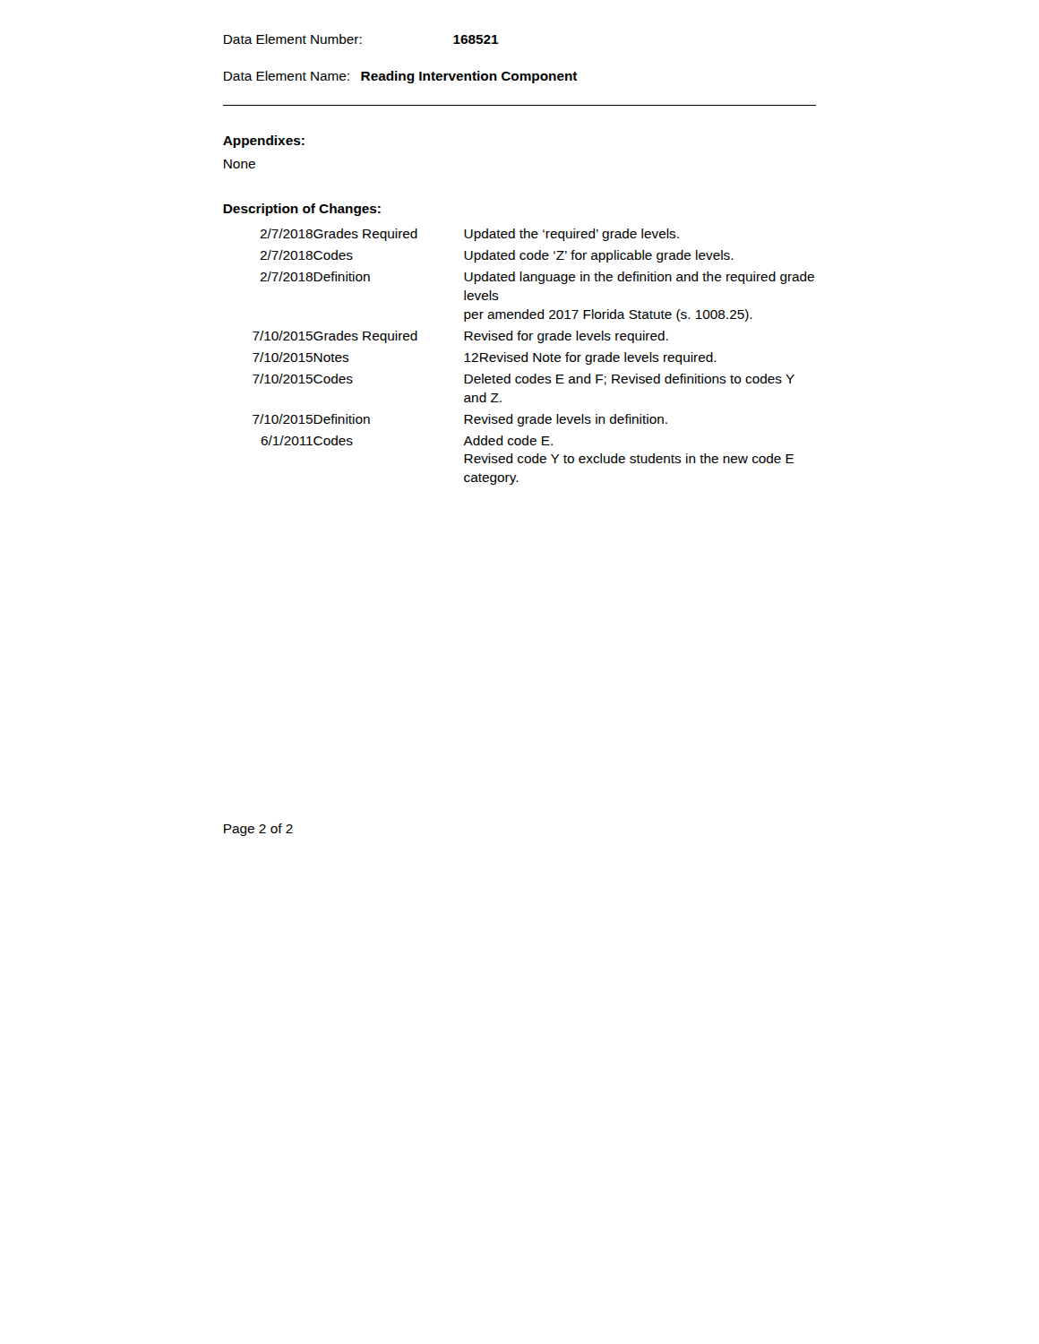Data Element Number: 168521
Data Element Name: Reading Intervention Component
Appendixes:
None
Description of Changes:
| 2/7/2018 | Grades Required | Updated the ‘required’ grade levels. |
| 2/7/2018 | Codes | Updated code ‘Z’ for applicable grade levels. |
| 2/7/2018 | Definition | Updated language in the definition and the required grade levels per amended 2017 Florida Statute (s. 1008.25). |
| 7/10/2015 | Grades Required | Revised for grade levels required. |
| 7/10/2015 | Notes | 12Revised Note for grade levels required. |
| 7/10/2015 | Codes | Deleted codes E and F; Revised definitions to codes Y and Z. |
| 7/10/2015 | Definition | Revised grade levels in definition. |
| 6/1/2011 | Codes | Added code E. Revised code Y to exclude students in the new code E category. |
Page 2 of 2